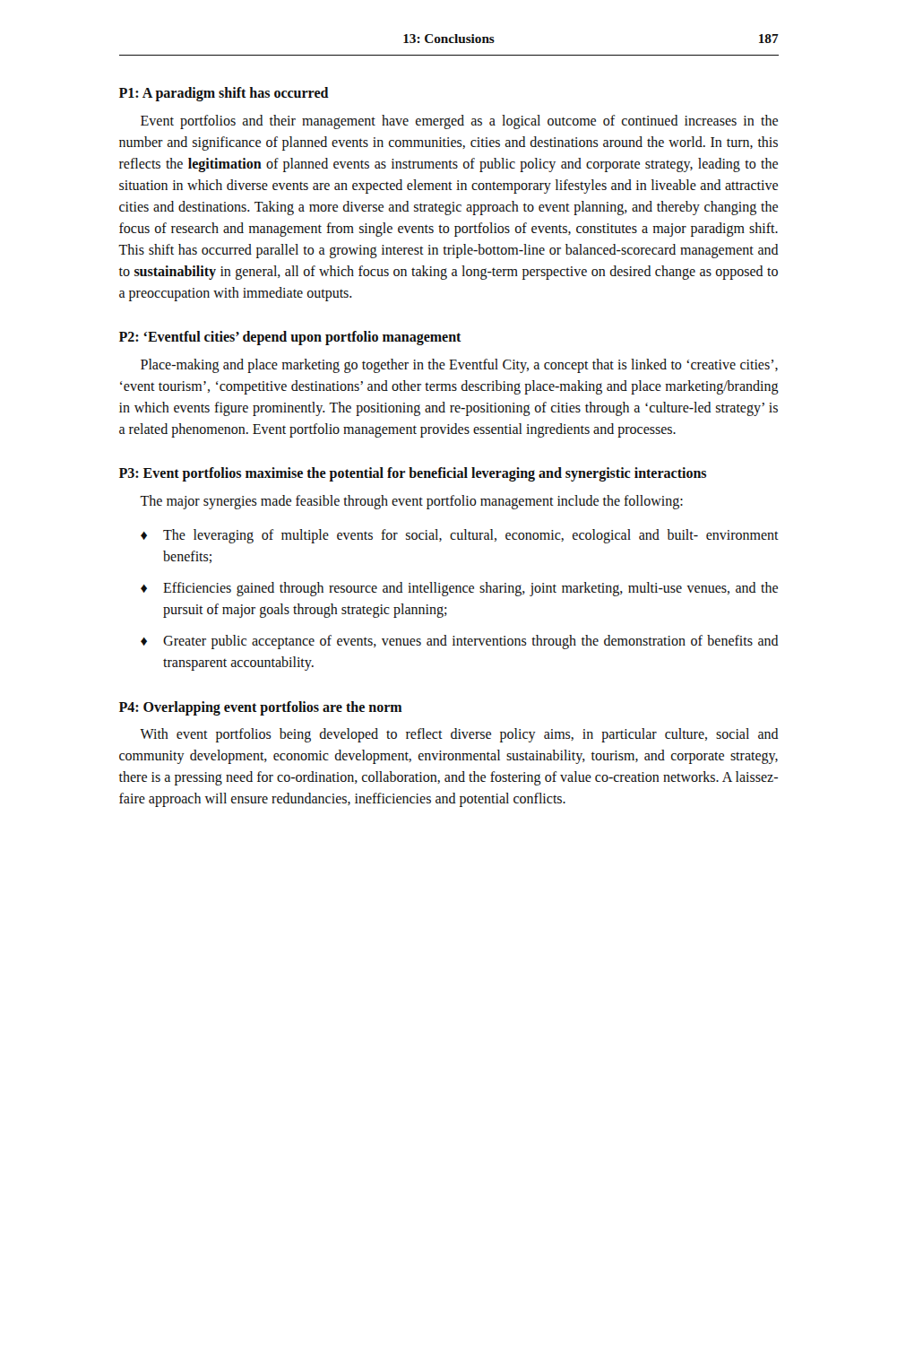13: Conclusions 187
P1: A paradigm shift has occurred
Event portfolios and their management have emerged as a logical outcome of continued increases in the number and significance of planned events in communities, cities and destinations around the world. In turn, this reflects the legitimation of planned events as instruments of public policy and corporate strategy, leading to the situation in which diverse events are an expected element in contemporary lifestyles and in liveable and attractive cities and destinations. Taking a more diverse and strategic approach to event planning, and thereby changing the focus of research and management from single events to portfolios of events, constitutes a major paradigm shift. This shift has occurred parallel to a growing interest in triple-bottom-line or balanced-scorecard management and to sustainability in general, all of which focus on taking a long-term perspective on desired change as opposed to a preoccupation with immediate outputs.
P2: ‘Eventful cities’ depend upon portfolio management
Place-making and place marketing go together in the Eventful City, a concept that is linked to ‘creative cities’, ‘event tourism’, ‘competitive destinations’ and other terms describing place-making and place marketing/branding in which events figure prominently. The positioning and re-positioning of cities through a ‘culture-led strategy’ is a related phenomenon. Event portfolio management provides essential ingredients and processes.
P3: Event portfolios maximise the potential for beneficial leveraging and synergistic interactions
The major synergies made feasible through event portfolio management include the following:
The leveraging of multiple events for social, cultural, economic, ecological and built- environment benefits;
Efficiencies gained through resource and intelligence sharing, joint marketing, multi-use venues, and the pursuit of major goals through strategic planning;
Greater public acceptance of events, venues and interventions through the demonstration of benefits and transparent accountability.
P4: Overlapping event portfolios are the norm
With event portfolios being developed to reflect diverse policy aims, in particular culture, social and community development, economic development, environmental sustainability, tourism, and corporate strategy, there is a pressing need for co-ordination, collaboration, and the fostering of value co-creation networks. A laissez-faire approach will ensure redundancies, inefficiencies and potential conflicts.